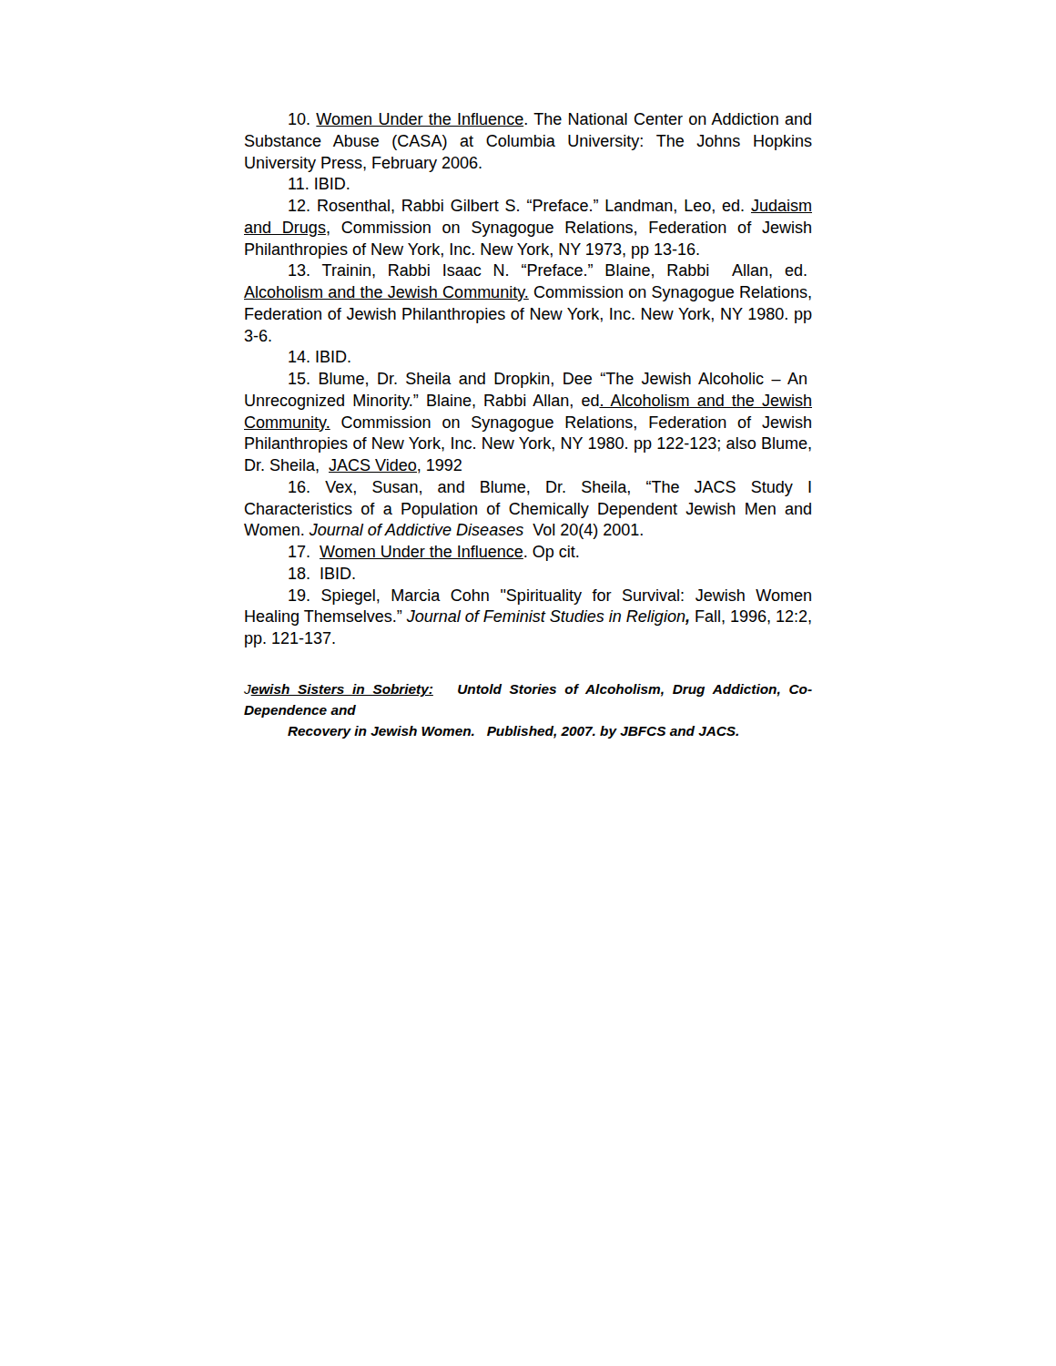10. Women Under the Influence. The National Center on Addiction and Substance Abuse (CASA) at Columbia University: The Johns Hopkins University Press, February 2006.
11. IBID.
12. Rosenthal, Rabbi Gilbert S. “Preface.” Landman, Leo, ed. Judaism and Drugs, Commission on Synagogue Relations, Federation of Jewish Philanthropies of New York, Inc. New York, NY 1973, pp 13-16.
13. Trainin, Rabbi Isaac N. “Preface.” Blaine, Rabbi Allan, ed. Alcoholism and the Jewish Community. Commission on Synagogue Relations, Federation of Jewish Philanthropies of New York, Inc. New York, NY 1980. pp 3-6.
14. IBID.
15. Blume, Dr. Sheila and Dropkin, Dee “The Jewish Alcoholic – An Unrecognized Minority.” Blaine, Rabbi Allan, ed. Alcoholism and the Jewish Community. Commission on Synagogue Relations, Federation of Jewish Philanthropies of New York, Inc. New York, NY 1980. pp 122-123; also Blume, Dr. Sheila, JACS Video, 1992
16. Vex, Susan, and Blume, Dr. Sheila, “The JACS Study I Characteristics of a Population of Chemically Dependent Jewish Men and Women. Journal of Addictive Diseases Vol 20(4) 2001.
17. Women Under the Influence. Op cit.
18. IBID.
19. Spiegel, Marcia Cohn "Spirituality for Survival: Jewish Women Healing Themselves.” Journal of Feminist Studies in Religion, Fall, 1996, 12:2, pp. 121-137.
Jewish Sisters in Sobriety: Untold Stories of Alcoholism, Drug Addiction, Co-Dependence and Recovery in Jewish Women. Published, 2007. by JBFCS and JACS.